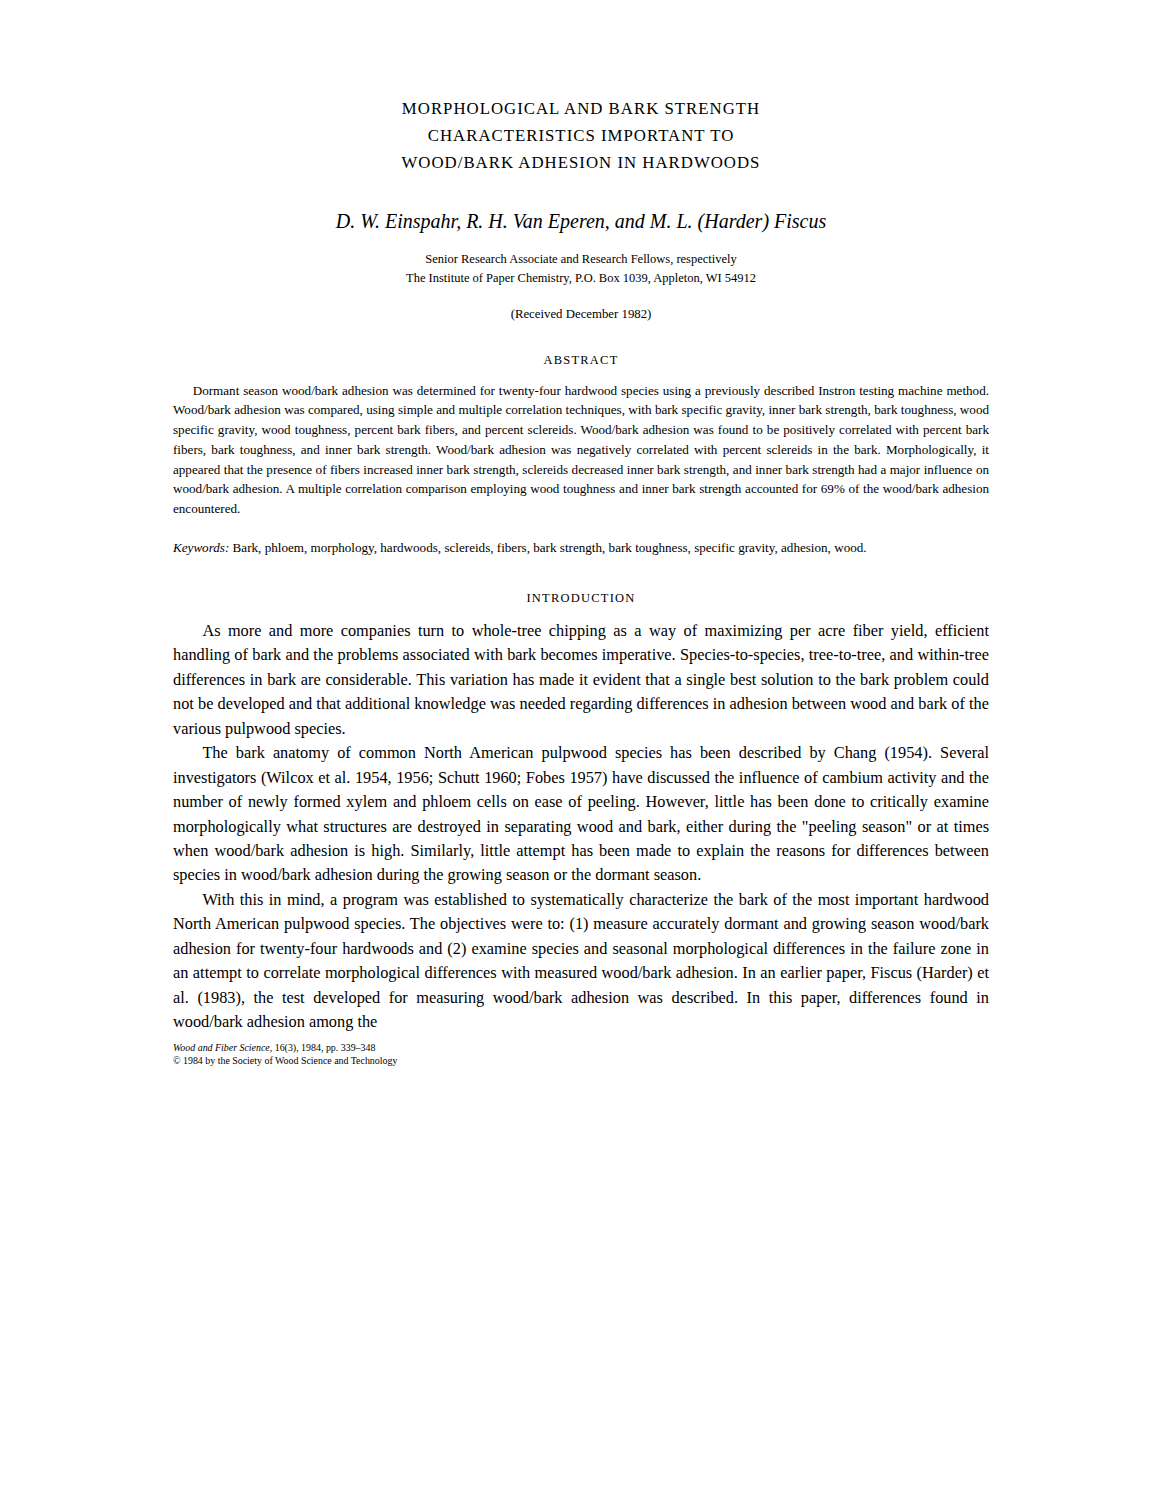Morphological and Bark Strength
Characteristics Important to
Wood/Bark Adhesion in Hardwoods
D. W. Einspahr, R. H. Van Eperen, and M. L. (Harder) Fiscus
Senior Research Associate and Research Fellows, respectively
The Institute of Paper Chemistry, P.O. Box 1039, Appleton, WI 54912
(Received December 1982)
Abstract
Dormant season wood/bark adhesion was determined for twenty-four hardwood species using a previously described Instron testing machine method. Wood/bark adhesion was compared, using simple and multiple correlation techniques, with bark specific gravity, inner bark strength, bark toughness, wood specific gravity, wood toughness, percent bark fibers, and percent sclereids. Wood/bark adhesion was found to be positively correlated with percent bark fibers, bark toughness, and inner bark strength. Wood/bark adhesion was negatively correlated with percent sclereids in the bark. Morphologically, it appeared that the presence of fibers increased inner bark strength, sclereids decreased inner bark strength, and inner bark strength had a major influence on wood/bark adhesion. A multiple correlation comparison employing wood toughness and inner bark strength accounted for 69% of the wood/bark adhesion encountered.
Keywords: Bark, phloem, morphology, hardwoods, sclereids, fibers, bark strength, bark toughness, specific gravity, adhesion, wood.
Introduction
As more and more companies turn to whole-tree chipping as a way of maximizing per acre fiber yield, efficient handling of bark and the problems associated with bark becomes imperative. Species-to-species, tree-to-tree, and within-tree differences in bark are considerable. This variation has made it evident that a single best solution to the bark problem could not be developed and that additional knowledge was needed regarding differences in adhesion between wood and bark of the various pulpwood species.
The bark anatomy of common North American pulpwood species has been described by Chang (1954). Several investigators (Wilcox et al. 1954, 1956; Schutt 1960; Fobes 1957) have discussed the influence of cambium activity and the number of newly formed xylem and phloem cells on ease of peeling. However, little has been done to critically examine morphologically what structures are destroyed in separating wood and bark, either during the "peeling season" or at times when wood/bark adhesion is high. Similarly, little attempt has been made to explain the reasons for differences between species in wood/bark adhesion during the growing season or the dormant season.
With this in mind, a program was established to systematically characterize the bark of the most important hardwood North American pulpwood species. The objectives were to: (1) measure accurately dormant and growing season wood/bark adhesion for twenty-four hardwoods and (2) examine species and seasonal morphological differences in the failure zone in an attempt to correlate morphological differences with measured wood/bark adhesion. In an earlier paper, Fiscus (Harder) et al. (1983), the test developed for measuring wood/bark adhesion was described. In this paper, differences found in wood/bark adhesion among the
Wood and Fiber Science, 16(3), 1984, pp. 339–348
© 1984 by the Society of Wood Science and Technology